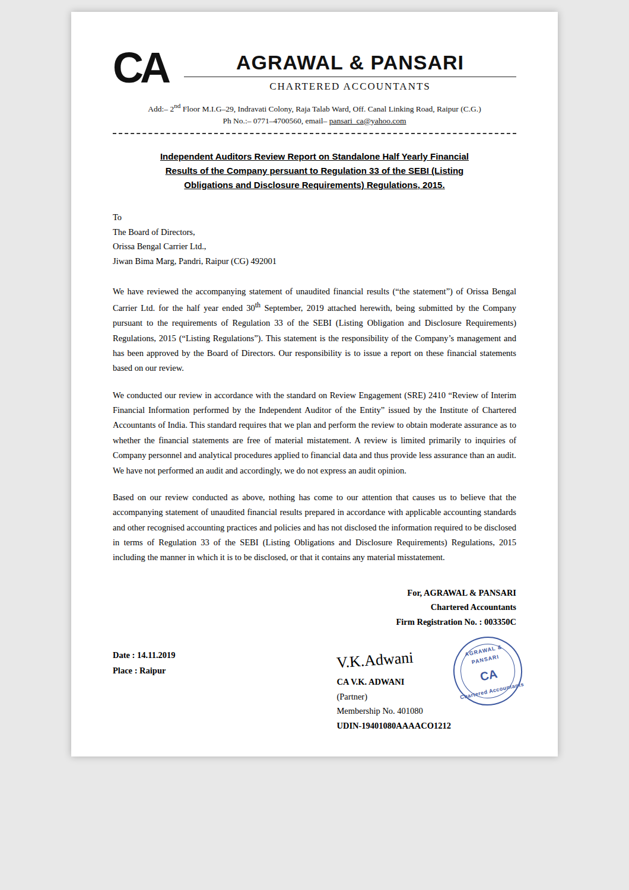CA
AGRAWAL & PANSARI
CHARTERED ACCOUNTANTS
Add:– 2nd Floor M.I.G–29, Indravati Colony, Raja Talab Ward, Off. Canal Linking Road, Raipur (C.G.)
Ph No.:– 0771–4700560, email– pansari_ca@yahoo.com
Independent Auditors Review Report on Standalone Half Yearly Financial
Results of the Company persuant to Regulation 33 of the SEBI (Listing
Obligations and Disclosure Requirements) Regulations, 2015.
To
The Board of Directors,
Orissa Bengal Carrier Ltd.,
Jiwan Bima Marg, Pandri, Raipur (CG) 492001
We have reviewed the accompanying statement of unaudited financial results (“the statement”) of Orissa Bengal Carrier Ltd. for the half year ended 30th September, 2019 attached herewith, being submitted by the Company pursuant to the requirements of Regulation 33 of the SEBI (Listing Obligation and Disclosure Requirements) Regulations, 2015 (“Listing Regulations”). This statement is the responsibility of the Company’s management and has been approved by the Board of Directors. Our responsibility is to issue a report on these financial statements based on our review.
We conducted our review in accordance with the standard on Review Engagement (SRE) 2410 “Review of Interim Financial Information performed by the Independent Auditor of the Entity” issued by the Institute of Chartered Accountants of India. This standard requires that we plan and perform the review to obtain moderate assurance as to whether the financial statements are free of material mistatement. A review is limited primarily to inquiries of Company personnel and analytical procedures applied to financial data and thus provide less assurance than an audit. We have not performed an audit and accordingly, we do not express an audit opinion.
Based on our review conducted as above, nothing has come to our attention that causes us to believe that the accompanying statement of unaudited financial results prepared in accordance with applicable accounting standards and other recognised accounting practices and policies and has not disclosed the information required to be disclosed in terms of Regulation 33 of the SEBI (Listing Obligations and Disclosure Requirements) Regulations, 2015 including the manner in which it is to be disclosed, or that it contains any material misstatement.
For, AGRAWAL & PANSARI
Chartered Accountants
Firm Registration No. : 003350C
Date : 14.11.2019
Place : Raipur
AGRAWAL & PANSARI
CA
Chartered Accountants
V.K.Adwani
CA V.K. ADWANI
(Partner)
Membership No. 401080
UDIN-19401080AAAACO1212